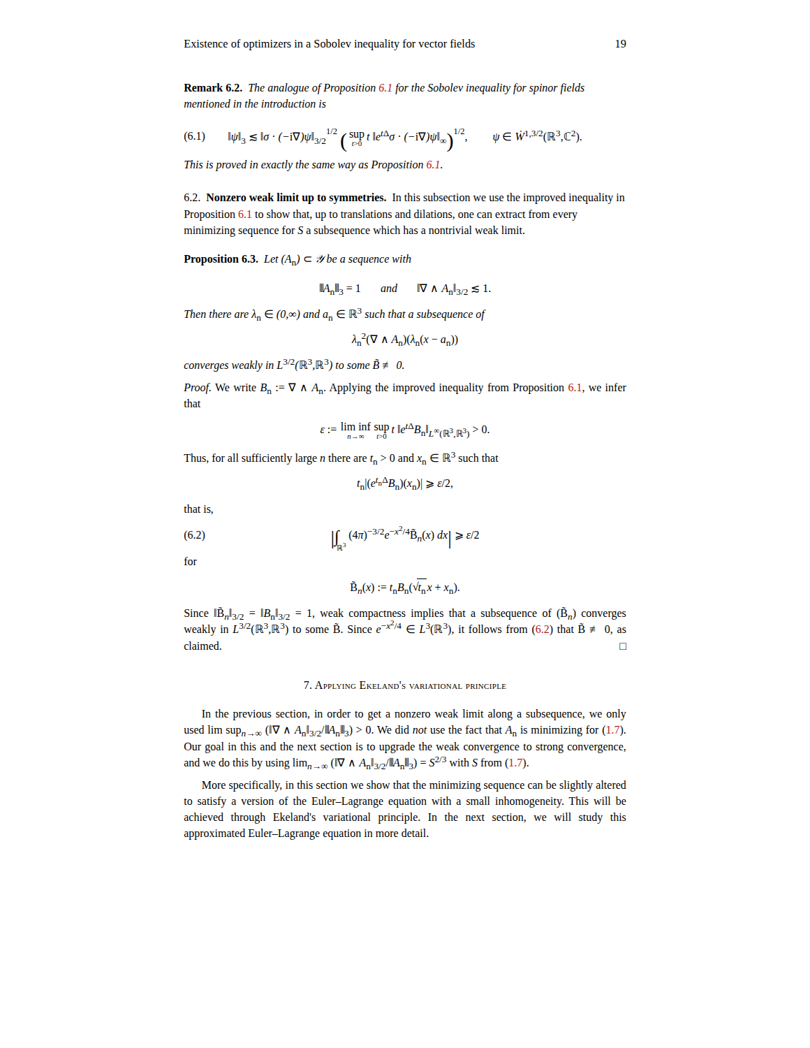Existence of optimizers in a Sobolev inequality for vector fields 19
Remark 6.2. The analogue of Proposition 6.1 for the Sobolev inequality for spinor fields mentioned in the introduction is
(6.1)
‖ψ‖3 ≲ ‖σ · (−i∇)ψ‖3/21/2 (sup t>0 t ‖et Δσ · (−i∇)ψ‖∞) 1/2, ψ ∈ Ẇ1,3/2(ℝ3,ℂ2).
This is proved in exactly the same way as Proposition 6.1.
6.2. Nonzero weak limit up to symmetries. In this subsection we use the improved inequality in Proposition 6.1 to show that, up to translations and dilations, one can extract from every minimizing sequence for S a subsequence which has a nontrivial weak limit.
Proposition 6.3. Let (An) ⊂ 𝒴 be a sequence with
⦀An⦀3 = 1 and ‖∇ ∧ An‖3/2 ≲ 1.
Then there are λn ∈ (0,∞) and an ∈ ℝ3 such that a subsequence of
λn2(∇ ∧ An)(λn(x − an))
converges weakly in L3/2(ℝ3,ℝ3) to some B̃ ≢ 0.
Proof. We write Bn := ∇ ∧ An. Applying the improved inequality from Proposition 6.1, we infer that
ε := lim inf n→∞sup t>0 t ‖et ΔBn‖L∞(ℝ3,ℝ3) > 0.
Thus, for all sufficiently large n there are tn > 0 and xn ∈ ℝ3 such that
tn|(etn ΔBn)(xn)| ⩾ ε/2,
that is,
(6.2)
|∫ℝ3(4π)−3/2e−x2/4B̃n(x) dx| ⩾ ε/2
for
B̃n(x) := tnBn(tn x + xn).
Since ‖B̃n‖3/2 = ‖Bn‖3/2 = 1, weak compactness implies that a subsequence of (B̃n) converges weakly in L3/2(ℝ3,ℝ3) to some B̃. Since e−x2/4 ∈ L3(ℝ3), it follows from (6.2) that B̃ ≢ 0, as claimed.□
7. Applying Ekeland's variational principle
In the previous section, in order to get a nonzero weak limit along a subsequence, we only used lim supn→∞ (‖∇ ∧ An‖3/2/⦀An⦀3) > 0. We did not use the fact that An is minimizing for (1.7). Our goal in this and the next section is to upgrade the weak convergence to strong convergence, and we do this by using limn→∞ (‖∇ ∧ An‖3/2/⦀An⦀3) = S2/3 with S from (1.7).
More specifically, in this section we show that the minimizing sequence can be slightly altered to satisfy a version of the Euler–Lagrange equation with a small inhomogeneity. This will be achieved through Ekeland's variational principle. In the next section, we will study this approximated Euler–Lagrange equation in more detail.